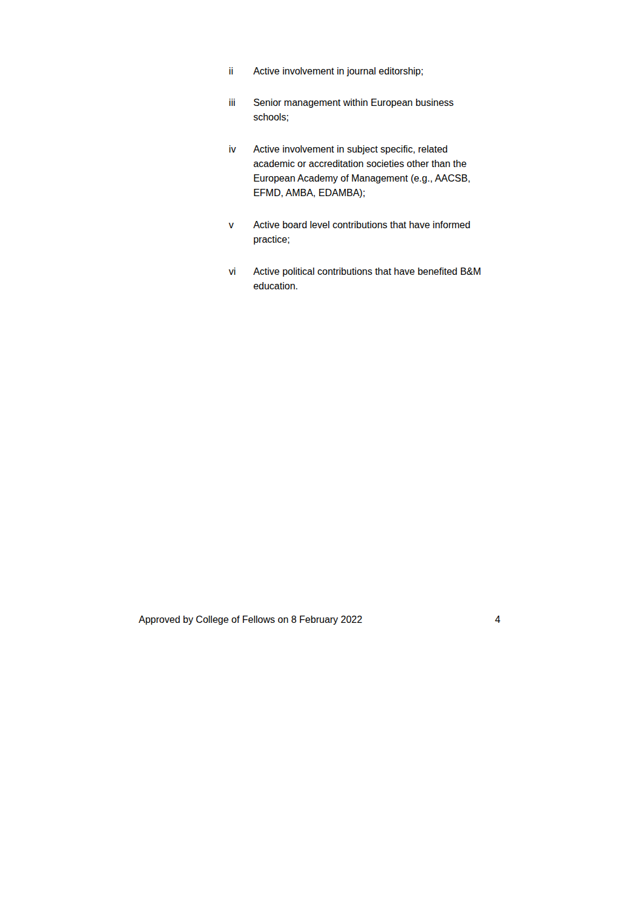ii Active involvement in journal editorship;
iii Senior management within European business schools;
iv Active involvement in subject specific, related academic or accreditation societies other than the European Academy of Management (e.g., AACSB, EFMD, AMBA, EDAMBA);
v Active board level contributions that have informed practice;
vi Active political contributions that have benefited B&M education.
Approved by College of Fellows on 8 February 2022 4